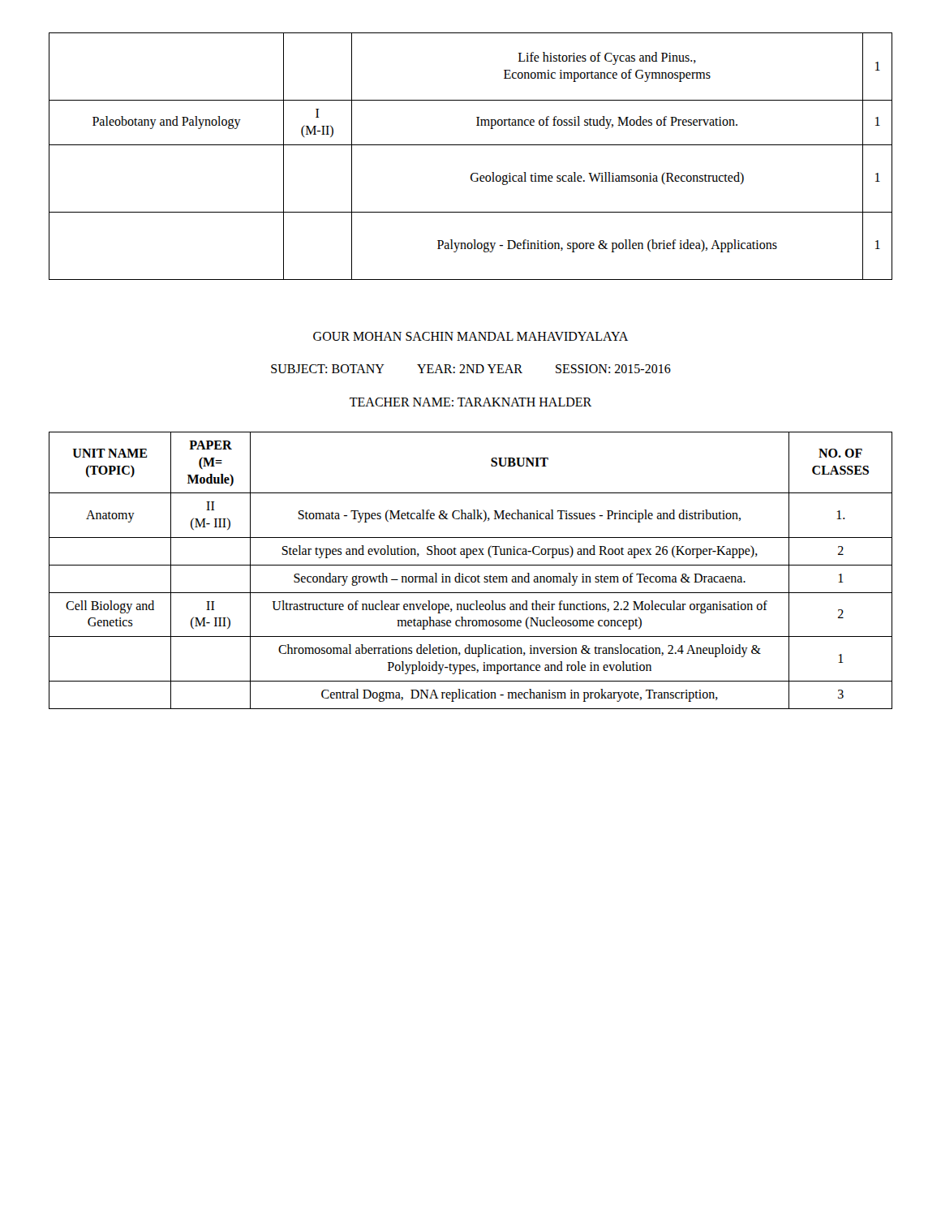| | | Life histories of Cycas and Pinus., Economic importance of Gymnosperms | 1 |
| Paleobotany and Palynology | I (M-II) | Importance of fossil study, Modes of Preservation. | 1 |
| | | Geological time scale. Williamsonia (Reconstructed) | 1 |
| | | Palynology - Definition, spore & pollen (brief idea), Applications | 1 |
GOUR MOHAN SACHIN MANDAL MAHAVIDYALAYA
SUBJECT: BOTANY YEAR: 2ND YEAR SESSION: 2015-2016
TEACHER NAME: TARAKNATH HALDER
| UNIT NAME (TOPIC) | PAPER (M= Module) | SUBUNIT | NO. OF CLASSES |
| --- | --- | --- | --- |
| Anatomy | II (M- III) | Stomata - Types (Metcalfe & Chalk), Mechanical Tissues - Principle and distribution, | 1. |
| | | Stelar types and evolution, Shoot apex (Tunica-Corpus) and Root apex 26 (Korper-Kappe), | 2 |
| | | Secondary growth – normal in dicot stem and anomaly in stem of Tecoma & Dracaena. | 1 |
| Cell Biology and Genetics | II (M- III) | Ultrastructure of nuclear envelope, nucleolus and their functions, 2.2 Molecular organisation of metaphase chromosome (Nucleosome concept) | 2 |
| | | Chromosomal aberrations deletion, duplication, inversion & translocation, 2.4 Aneuploidy & Polyploidy-types, importance and role in evolution | 1 |
| | | Central Dogma, DNA replication - mechanism in prokaryote, Transcription, | 3 |